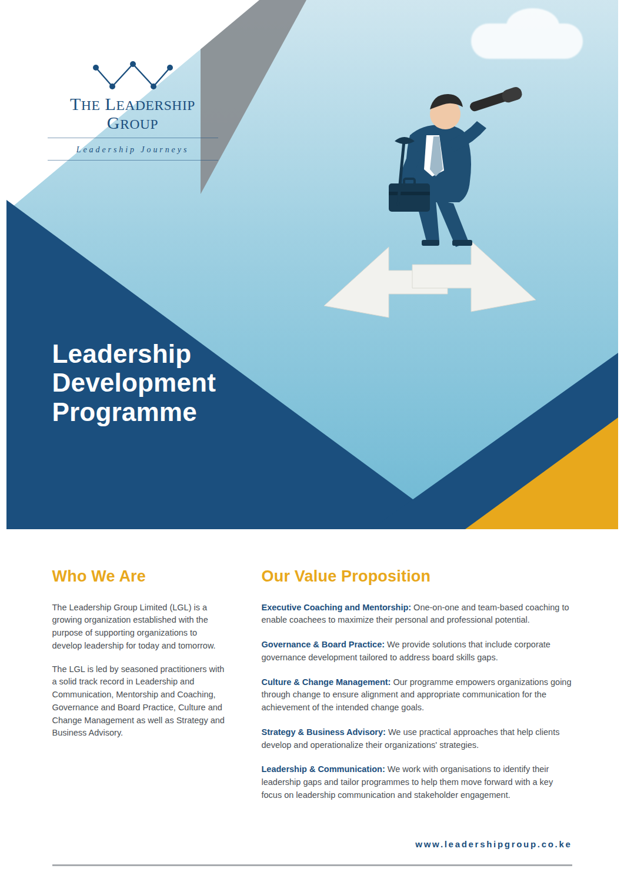THE LEADERSHIP GROUP
Leadership Journeys
Leadership
Development
Programme
Who We Are
The Leadership Group Limited (LGL) is a growing organization established with the purpose of supporting organizations to develop leadership for today and tomorrow.
The LGL is led by seasoned practitioners with a solid track record in Leadership and Communication, Mentorship and Coaching, Governance and Board Practice, Culture and Change Management as well as Strategy and Business Advisory.
Our Value Proposition
Executive Coaching and Mentorship: One-on-one and team-based coaching to enable coachees to maximize their personal and professional potential.
Governance & Board Practice: We provide solutions that include corporate governance development tailored to address board skills gaps.
Culture & Change Management: Our programme empowers organizations going through change to ensure alignment and appropriate communication for the achievement of the intended change goals.
Strategy & Business Advisory: We use practical approaches that help clients develop and operationalize their organizations' strategies.
Leadership & Communication: We work with organisations to identify their leadership gaps and tailor programmes to help them move forward with a key focus on leadership communication and stakeholder engagement.
www.leadershipgroup.co.ke